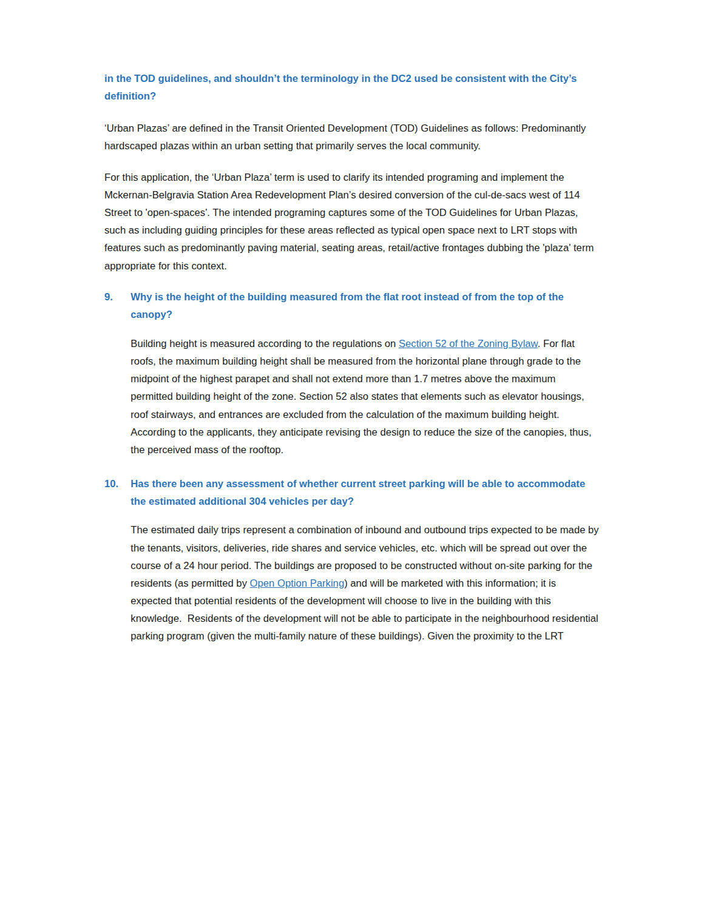in the TOD guidelines, and shouldn’t the terminology in the DC2 used be consistent with the City’s definition?
‘Urban Plazas’ are defined in the Transit Oriented Development (TOD) Guidelines as follows: Predominantly hardscaped plazas within an urban setting that primarily serves the local community.
For this application, the ‘Urban Plaza’ term is used to clarify its intended programing and implement the Mckernan-Belgravia Station Area Redevelopment Plan’s desired conversion of the cul-de-sacs west of 114 Street to 'open-spaces'. The intended programing captures some of the TOD Guidelines for Urban Plazas, such as including guiding principles for these areas reflected as typical open space next to LRT stops with features such as predominantly paving material, seating areas, retail/active frontages dubbing the 'plaza' term appropriate for this context.
Why is the height of the building measured from the flat root instead of from the top of the canopy?
Building height is measured according to the regulations on Section 52 of the Zoning Bylaw. For flat roofs, the maximum building height shall be measured from the horizontal plane through grade to the midpoint of the highest parapet and shall not extend more than 1.7 metres above the maximum permitted building height of the zone. Section 52 also states that elements such as elevator housings, roof stairways, and entrances are excluded from the calculation of the maximum building height. According to the applicants, they anticipate revising the design to reduce the size of the canopies, thus, the perceived mass of the rooftop.
Has there been any assessment of whether current street parking will be able to accommodate the estimated additional 304 vehicles per day?
The estimated daily trips represent a combination of inbound and outbound trips expected to be made by the tenants, visitors, deliveries, ride shares and service vehicles, etc. which will be spread out over the course of a 24 hour period. The buildings are proposed to be constructed without on-site parking for the residents (as permitted by Open Option Parking) and will be marketed with this information; it is expected that potential residents of the development will choose to live in the building with this knowledge. Residents of the development will not be able to participate in the neighbourhood residential parking program (given the multi-family nature of these buildings). Given the proximity to the LRT